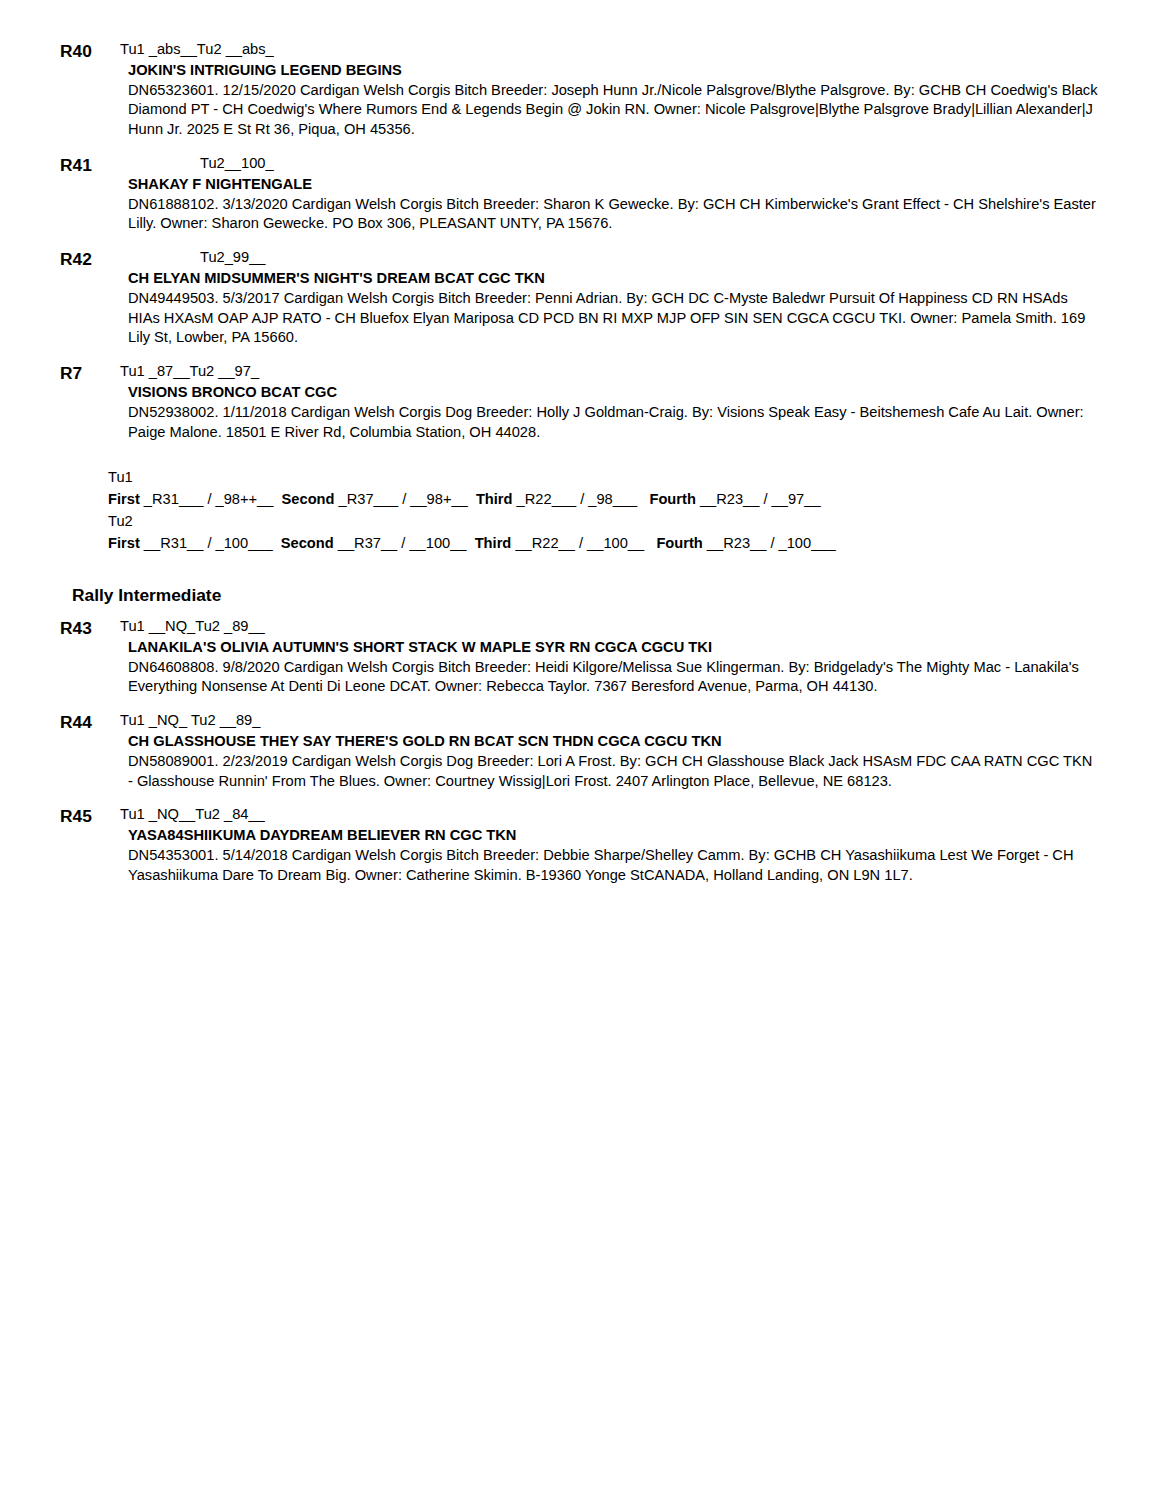R40
Tu1 _abs__Tu2 __abs_
JOKIN'S INTRIGUING LEGEND BEGINS
DN65323601. 12/15/2020 Cardigan Welsh Corgis Bitch Breeder: Joseph Hunn Jr./Nicole Palsgrove/Blythe Palsgrove. By: GCHB CH Coedwig's Black Diamond PT - CH Coedwig's Where Rumors End & Legends Begin @ Jokin RN. Owner: Nicole Palsgrove|Blythe Palsgrove Brady|Lillian Alexander|J Hunn Jr. 2025 E St Rt 36, Piqua, OH 45356.
R41
Tu2__100_
SHAKAY F NIGHTENGALE
DN61888102. 3/13/2020 Cardigan Welsh Corgis Bitch Breeder: Sharon K Gewecke. By: GCH CH Kimberwicke's Grant Effect - CH Shelshire's Easter Lilly. Owner: Sharon Gewecke. PO Box 306, PLEASANT UNTY, PA 15676.
R42
Tu2_99__
CH ELYAN MIDSUMMER'S NIGHT'S DREAM BCAT CGC TKN
DN49449503. 5/3/2017 Cardigan Welsh Corgis Bitch Breeder: Penni Adrian. By: GCH DC C-Myste Baledwr Pursuit Of Happiness CD RN HSAds HIAs HXAsM OAP AJP RATO - CH Bluefox Elyan Mariposa CD PCD BN RI MXP MJP OFP SIN SEN CGCA CGCU TKI. Owner: Pamela Smith. 169 Lily St, Lowber, PA 15660.
R7
Tu1 _87__Tu2 __97_
VISIONS BRONCO BCAT CGC
DN52938002. 1/11/2018 Cardigan Welsh Corgis Dog Breeder: Holly J Goldman-Craig. By: Visions Speak Easy - Beitshemesh Cafe Au Lait. Owner: Paige Malone. 18501 E River Rd, Columbia Station, OH 44028.
Tu1
First _R31___ / _98++__ Second _R37___ / __98+__ Third _R22___ / _98___ Fourth __R23__ / __97__
Tu2
First __R31__ / _100___ Second __R37__ / __100__ Third __R22__ / __100__ Fourth __R23__ / _100___
Rally Intermediate
R43
Tu1 __NQ_Tu2 _89__
LANAKILA'S OLIVIA AUTUMN'S SHORT STACK W MAPLE SYR RN CGCA CGCU TKI
DN64608808. 9/8/2020 Cardigan Welsh Corgis Bitch Breeder: Heidi Kilgore/Melissa Sue Klingerman. By: Bridgelady's The Mighty Mac - Lanakila's Everything Nonsense At Denti Di Leone DCAT. Owner: Rebecca Taylor. 7367 Beresford Avenue, Parma, OH 44130.
R44
Tu1 _NQ_ Tu2 __89_
CH GLASSHOUSE THEY SAY THERE'S GOLD RN BCAT SCN THDN CGCA CGCU TKN
DN58089001. 2/23/2019 Cardigan Welsh Corgis Dog Breeder: Lori A Frost. By: GCH CH Glasshouse Black Jack HSAsM FDC CAA RATN CGC TKN - Glasshouse Runnin' From The Blues. Owner: Courtney Wissig|Lori Frost. 2407 Arlington Place, Bellevue, NE 68123.
R45
Tu1 _NQ__Tu2 _84__
YASA84SHIIKUMA DAYDREAM BELIEVER RN CGC TKN
DN54353001. 5/14/2018 Cardigan Welsh Corgis Bitch Breeder: Debbie Sharpe/Shelley Camm. By: GCHB CH Yasashiikuma Lest We Forget - CH Yasashiikuma Dare To Dream Big. Owner: Catherine Skimin. B-19360 Yonge StCANADA, Holland Landing, ON L9N 1L7.